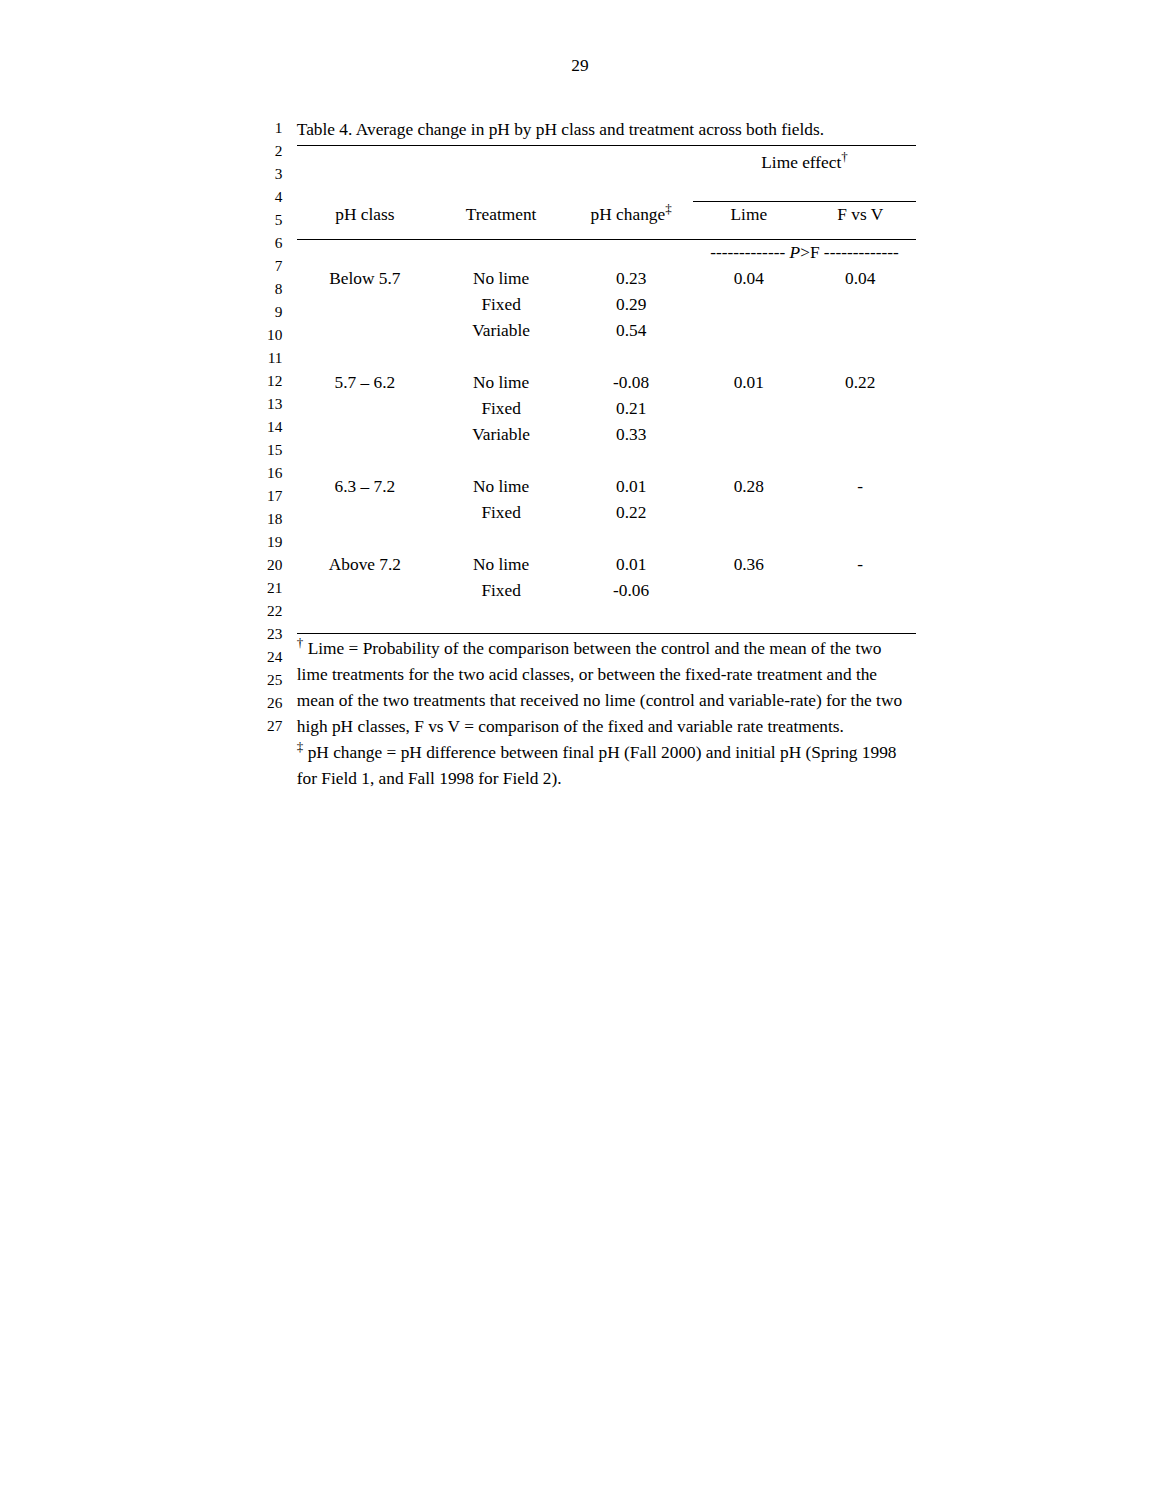29
12345 678910 1112131415 1617181920 2122232425 2627
Table 4. Average change in pH by pH class and treatment across both fields.
| | | | Lime effect † |
| pH class | Treatment | pH change ‡ | Lime | F vs V |
| | | | ------------- P >F ------------- |
| Below 5.7 | No lime | 0.23 | 0.04 | 0.04 |
| | Fixed | 0.29 | | |
| | Variable | 0.54 | | |
| 5.7 – 6.2 | No lime | -0.08 | 0.01 | 0.22 |
| | Fixed | 0.21 | | |
| | Variable | 0.33 | | |
| 6.3 – 7.2 | No lime | 0.01 | 0.28 | - |
| | Fixed | 0.22 | | |
| Above 7.2 | No lime | 0.01 | 0.36 | - |
| | Fixed | -0.06 | | |
† Lime = Probability of the comparison between the control and the mean of the two lime treatments for the two acid classes, or between the fixed-rate treatment and the mean of the two treatments that received no lime (control and variable-rate) for the two high pH classes, F vs V = comparison of the fixed and variable rate treatments.
‡ pH change = pH difference between final pH (Fall 2000) and initial pH (Spring 1998 for Field 1, and Fall 1998 for Field 2).